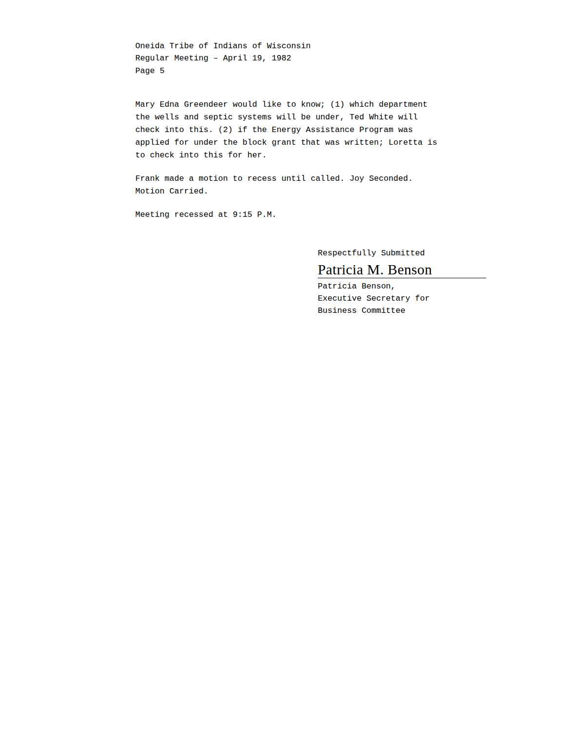Oneida Tribe of Indians of Wisconsin Regular Meeting – April 19, 1982 Page 5
Mary Edna Greendeer would like to know; (1) which department the wells and septic systems will be under, Ted White will check into this. (2) if the Energy Assistance Program was applied for under the block grant that was written; Loretta is to check into this for her.
Frank made a motion to recess until called. Joy Seconded. Motion Carried.
Meeting recessed at 9:15 P.M.
Respectfully Submitted
Patricia M. Benson
Patricia Benson, Executive Secretary for
Business Committee